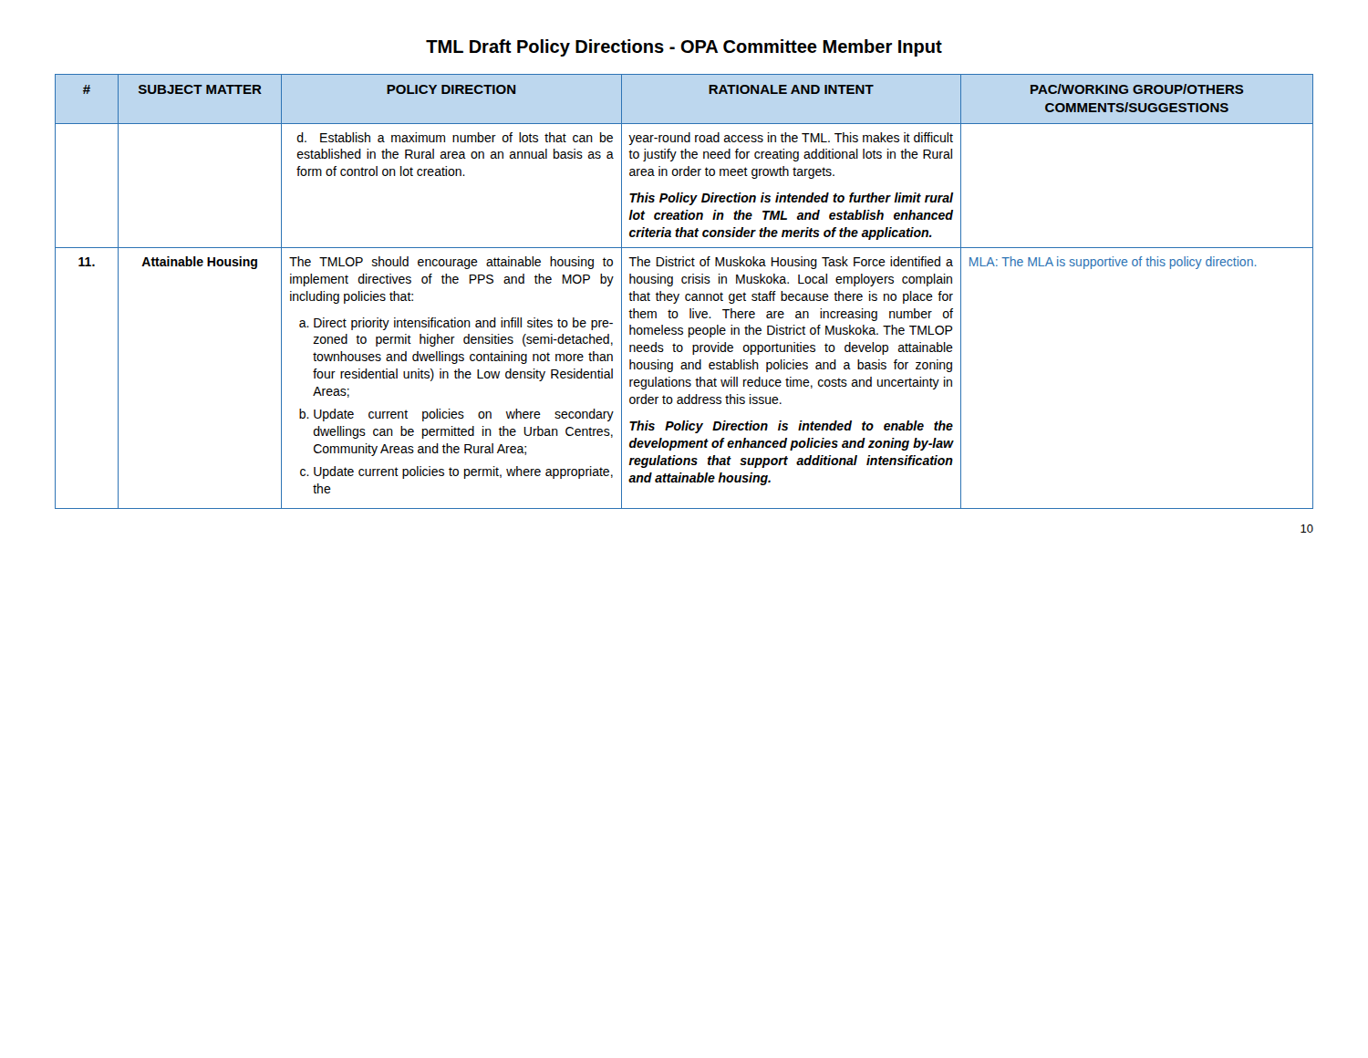TML Draft Policy Directions - OPA Committee Member Input
| # | SUBJECT MATTER | POLICY DIRECTION | RATIONALE AND INTENT | PAC/WORKING GROUP/OTHERS COMMENTS/SUGGESTIONS |
| --- | --- | --- | --- | --- |
| | | d. Establish a maximum number of lots that can be established in the Rural area on an annual basis as a form of control on lot creation. | year-round road access in the TML. This makes it difficult to justify the need for creating additional lots in the Rural area in order to meet growth targets. This Policy Direction is intended to further limit rural lot creation in the TML and establish enhanced criteria that consider the merits of the application. | |
| 11. | Attainable Housing | The TMLOP should encourage attainable housing to implement directives of the PPS and the MOP by including policies that: Direct priority intensification and infill sites to be pre-zoned to permit higher densities (semi-detached, townhouses and dwellings containing not more than four residential units) in the Low density Residential Areas; Update current policies on where secondary dwellings can be permitted in the Urban Centres, Community Areas and the Rural Area; Update current policies to permit, where appropriate, the | The District of Muskoka Housing Task Force identified a housing crisis in Muskoka. Local employers complain that they cannot get staff because there is no place for them to live. There are an increasing number of homeless people in the District of Muskoka. The TMLOP needs to provide opportunities to develop attainable housing and establish policies and a basis for zoning regulations that will reduce time, costs and uncertainty in order to address this issue. This Policy Direction is intended to enable the development of enhanced policies and zoning by-law regulations that support additional intensification and attainable housing. | MLA: The MLA is supportive of this policy direction. |
10